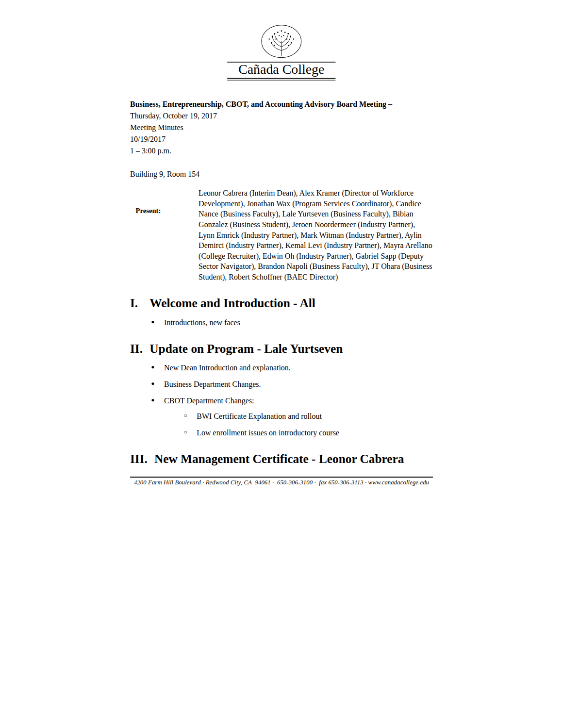Cañada College
Business, Entrepreneurship, CBOT, and Accounting Advisory Board Meeting –
Thursday, October 19, 2017
Meeting Minutes
10/19/2017
1 – 3:00 p.m.
Building 9, Room 154
Present:
Leonor Cabrera (Interim Dean), Alex Kramer (Director of Workforce Development), Jonathan Wax (Program Services Coordinator), Candice Nance (Business Faculty), Lale Yurtseven (Business Faculty), Bibian Gonzalez (Business Student), Jeroen Noordermeer (Industry Partner), Lynn Emrick (Industry Partner), Mark Witman (Industry Partner), Aylin Demirci (Industry Partner), Kemal Levi (Industry Partner), Mayra Arellano (College Recruiter), Edwin Oh (Industry Partner), Gabriel Sapp (Deputy Sector Navigator), Brandon Napoli (Business Faculty), JT Ohara (Business Student), Robert Schoffner (BAEC Director)
I. Welcome and Introduction - All
Introductions, new faces
II. Update on Program - Lale Yurtseven
New Dean Introduction and explanation.
Business Department Changes.
CBOT Department Changes:
BWI Certificate Explanation and rollout
Low enrollment issues on introductory course
III. New Management Certificate - Leonor Cabrera
4200 Farm Hill Boulevard · Redwood City, CA 94061 · 650-306-3100 · fax 650-306-3113 · www.canadacollege.edu